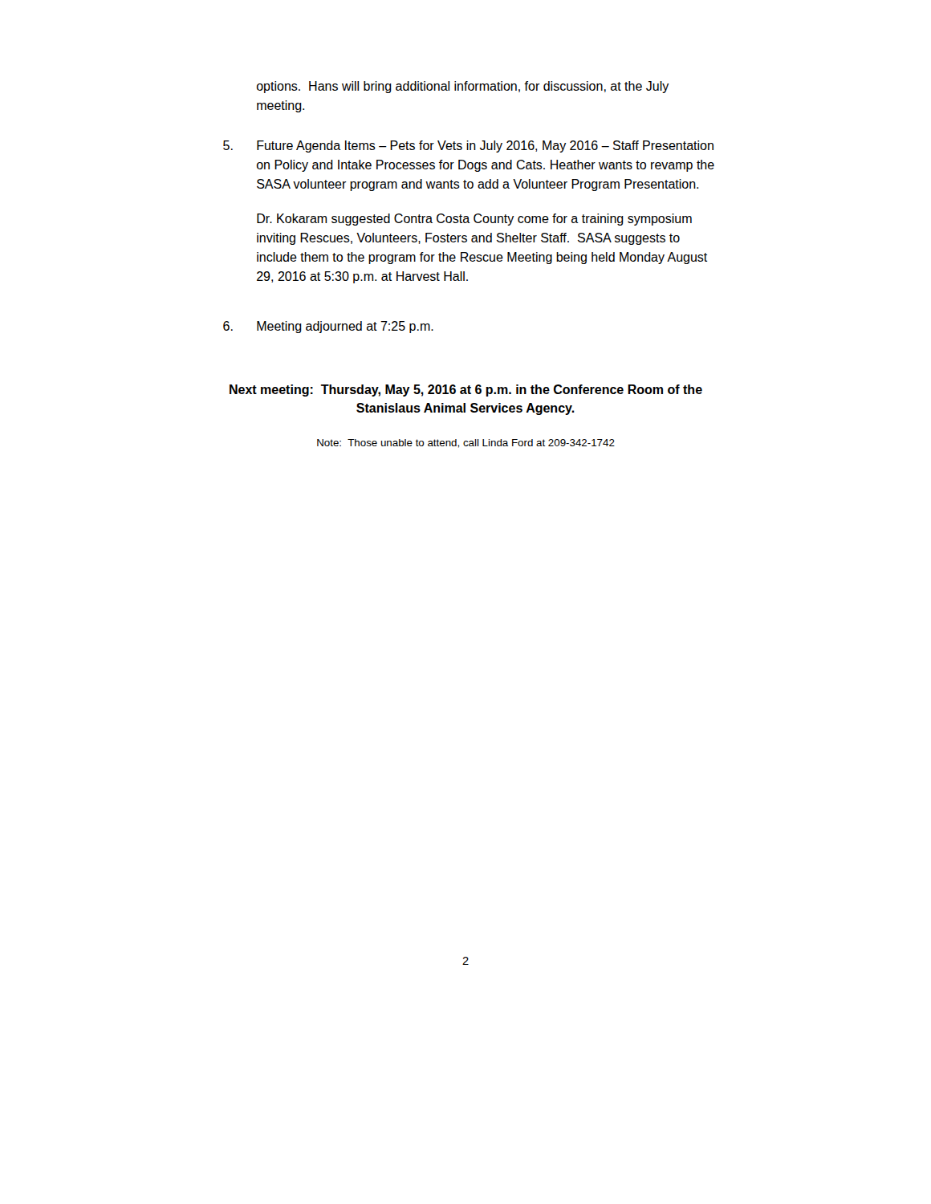options. Hans will bring additional information, for discussion, at the July meeting.
5.
Future Agenda Items – Pets for Vets in July 2016, May 2016 – Staff Presentation on Policy and Intake Processes for Dogs and Cats. Heather wants to revamp the SASA volunteer program and wants to add a Volunteer Program Presentation.
Dr. Kokaram suggested Contra Costa County come for a training symposium inviting Rescues, Volunteers, Fosters and Shelter Staff. SASA suggests to include them to the program for the Rescue Meeting being held Monday August 29, 2016 at 5:30 p.m. at Harvest Hall.
6.
Meeting adjourned at 7:25 p.m.
Next meeting: Thursday, May 5, 2016 at 6 p.m. in the Conference Room of the Stanislaus Animal Services Agency.
Note: Those unable to attend, call Linda Ford at 209-342-1742
2